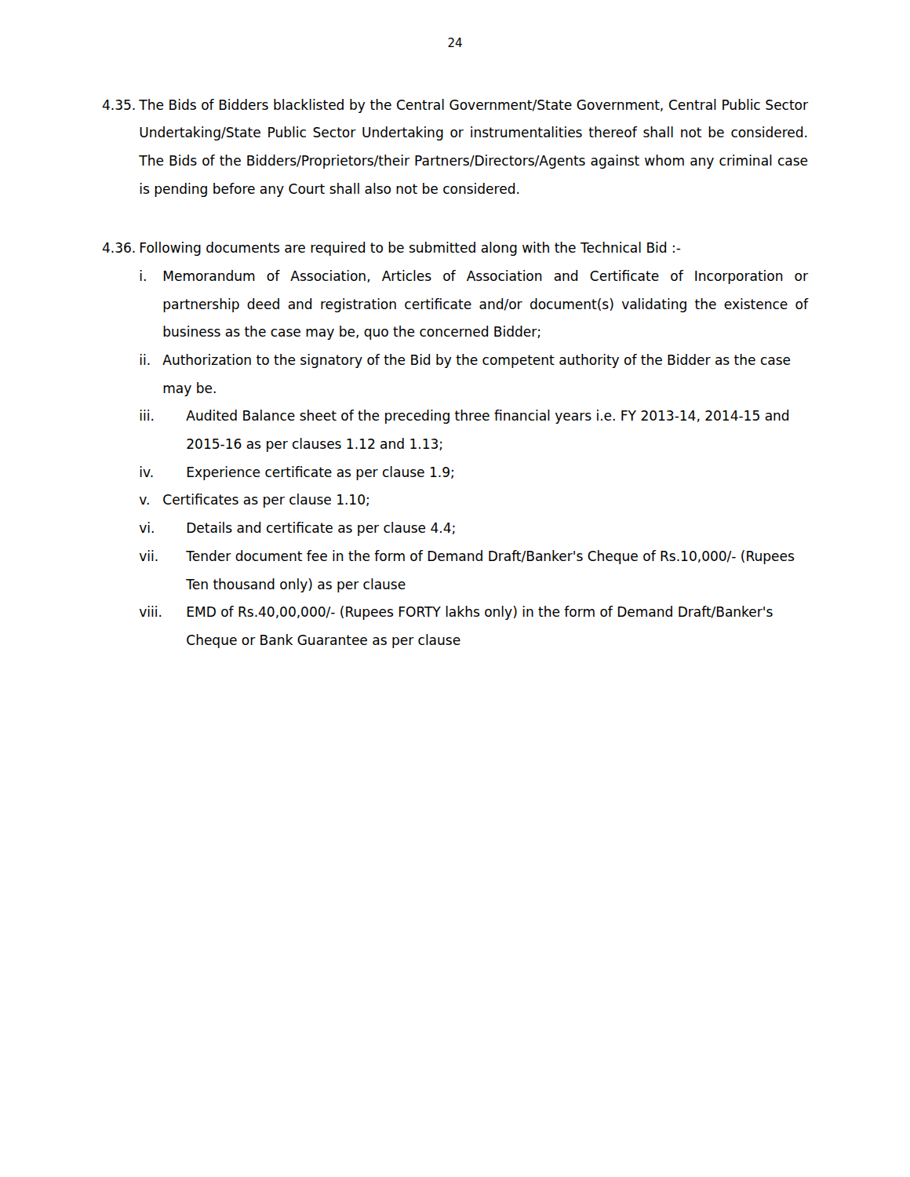24
4.35.
The Bids of Bidders blacklisted by the Central Government/State Government, Central Public Sector Undertaking/State Public Sector Undertaking or instrumentalities thereof shall not be considered. The Bids of the Bidders/Proprietors/their Partners/Directors/Agents against whom any criminal case is pending before any Court shall also not be considered.
4.36.
Following documents are required to be submitted along with the Technical Bid :-
i. Memorandum of Association, Articles of Association and Certificate of Incorporation or partnership deed and registration certificate and/or document(s) validating the existence of business as the case may be, quo the concerned Bidder;
ii. Authorization to the signatory of the Bid by the competent authority of the Bidder as the case may be.
iii. Audited Balance sheet of the preceding three financial years i.e. FY 2013-14, 2014-15 and 2015-16 as per clauses 1.12 and 1.13;
iv. Experience certificate as per clause 1.9;
v. Certificates as per clause 1.10;
vi. Details and certificate as per clause 4.4;
vii. Tender document fee in the form of Demand Draft/Banker's Cheque of Rs.10,000/- (Rupees Ten thousand only) as per clause
viii. EMD of Rs.40,00,000/- (Rupees FORTY lakhs only) in the form of Demand Draft/Banker's Cheque or Bank Guarantee as per clause